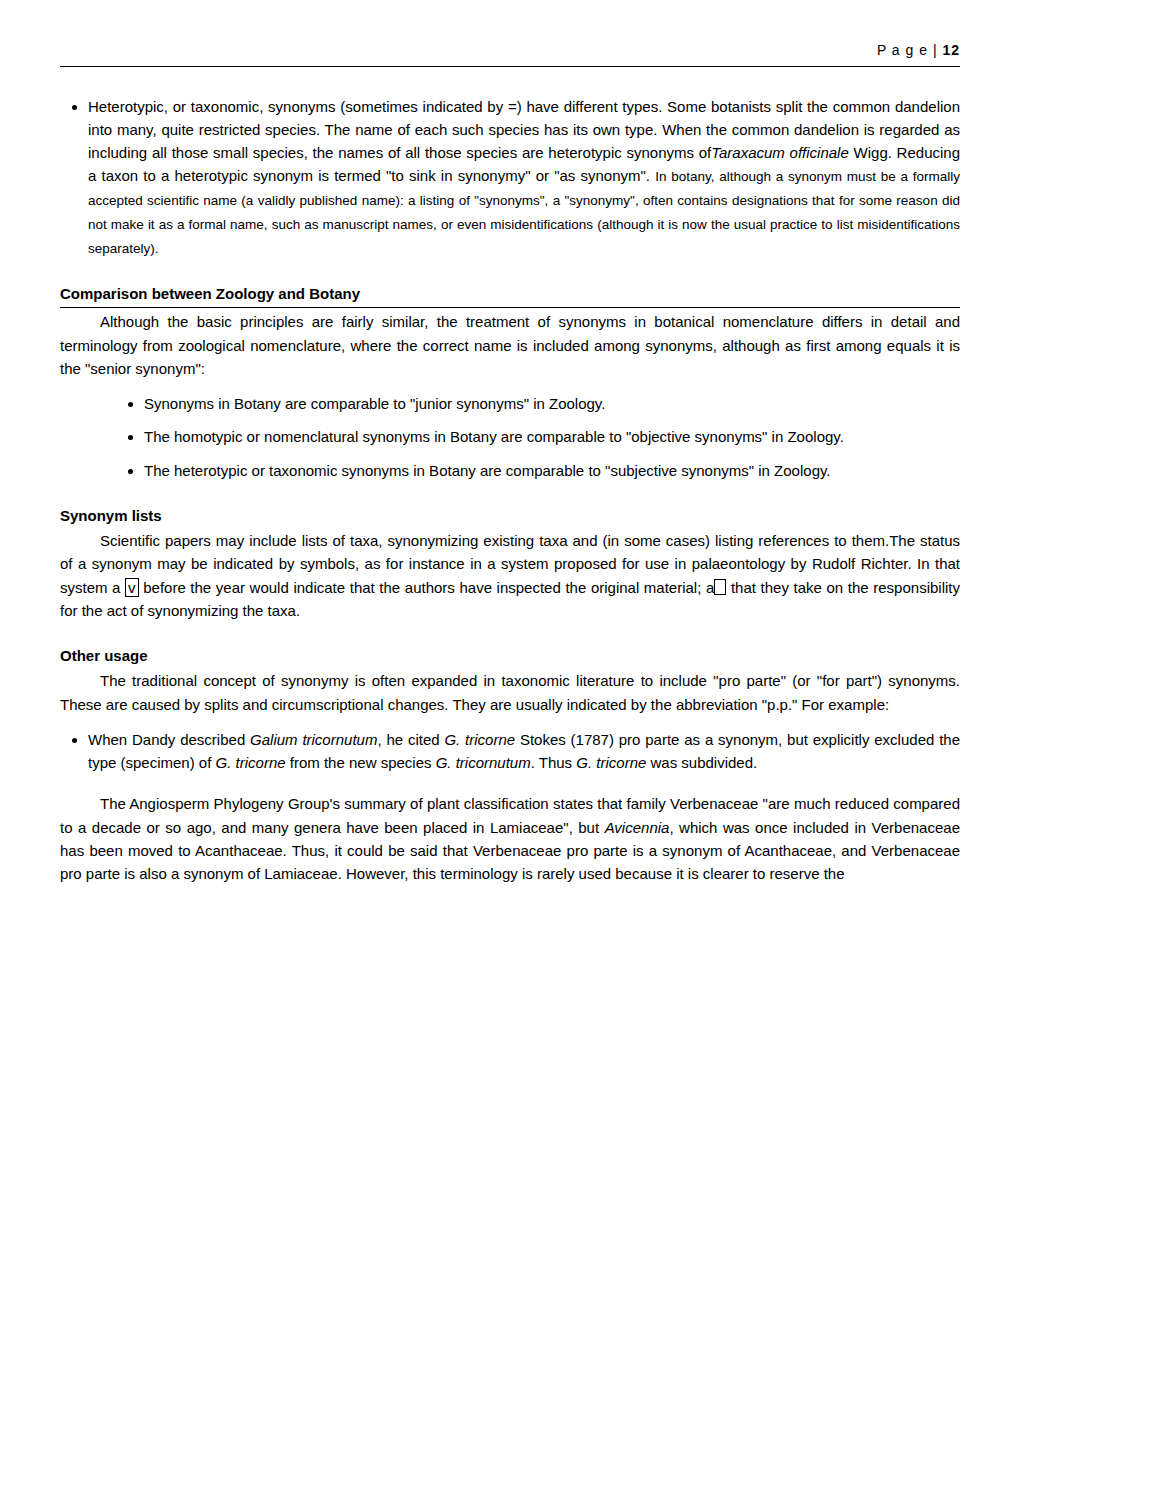P a g e | 12
Heterotypic, or taxonomic, synonyms (sometimes indicated by =) have different types. Some botanists split the common dandelion into many, quite restricted species. The name of each such species has its own type. When the common dandelion is regarded as including all those small species, the names of all those species are heterotypic synonyms ofTaraxacum officinale Wigg. Reducing a taxon to a heterotypic synonym is termed "to sink in synonymy" or "as synonym". In botany, although a synonym must be a formally accepted scientific name (a validly published name): a listing of "synonyms", a "synonymy", often contains designations that for some reason did not make it as a formal name, such as manuscript names, or even misidentifications (although it is now the usual practice to list misidentifications separately).
Comparison between Zoology and Botany
Although the basic principles are fairly similar, the treatment of synonyms in botanical nomenclature differs in detail and terminology from zoological nomenclature, where the correct name is included among synonyms, although as first among equals it is the "senior synonym":
Synonyms in Botany are comparable to "junior synonyms" in Zoology.
The homotypic or nomenclatural synonyms in Botany are comparable to "objective synonyms" in Zoology.
The heterotypic or taxonomic synonyms in Botany are comparable to "subjective synonyms" in Zoology.
Synonym lists
Scientific papers may include lists of taxa, synonymizing existing taxa and (in some cases) listing references to them.The status of a synonym may be indicated by symbols, as for instance in a system proposed for use in palaeontology by Rudolf Richter. In that system a v before the year would indicate that the authors have inspected the original material; a that they take on the responsibility for the act of synonymizing the taxa.
Other usage
The traditional concept of synonymy is often expanded in taxonomic literature to include "pro parte" (or "for part") synonyms. These are caused by splits and circumscriptional changes. They are usually indicated by the abbreviation "p.p." For example:
When Dandy described Galium tricornutum, he cited G. tricorne Stokes (1787) pro parte as a synonym, but explicitly excluded the type (specimen) of G. tricorne from the new species G. tricornutum. Thus G. tricorne was subdivided.
The Angiosperm Phylogeny Group's summary of plant classification states that family Verbenaceae "are much reduced compared to a decade or so ago, and many genera have been placed in Lamiaceae", but Avicennia, which was once included in Verbenaceae has been moved to Acanthaceae. Thus, it could be said that Verbenaceae pro parte is a synonym of Acanthaceae, and Verbenaceae pro parte is also a synonym of Lamiaceae. However, this terminology is rarely used because it is clearer to reserve the